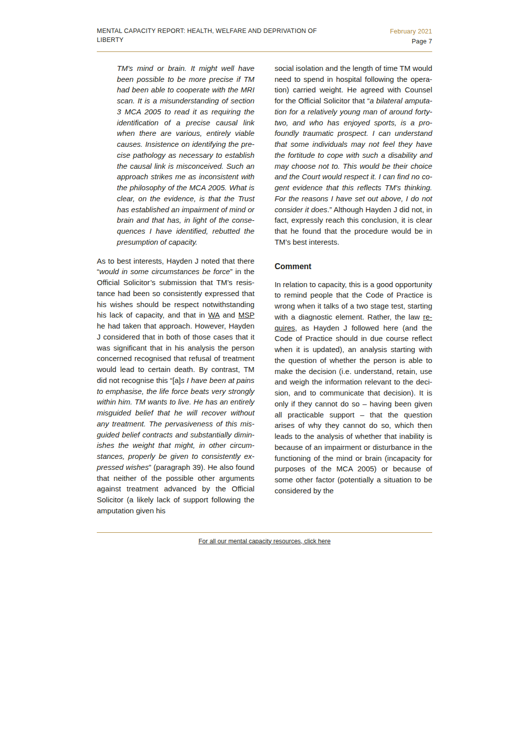Mental Capacity Report: Health, Welfare and Deprivation of Liberty
February 2021
Page 7
TM's mind or brain. It might well have been possible to be more precise if TM had been able to cooperate with the MRI scan. It is a misunderstanding of section 3 MCA 2005 to read it as requiring the identification of a precise causal link when there are various, entirely viable causes. Insistence on identifying the precise pathology as necessary to establish the causal link is misconceived. Such an approach strikes me as inconsistent with the philosophy of the MCA 2005. What is clear, on the evidence, is that the Trust has established an impairment of mind or brain and that has, in light of the consequences I have identified, rebutted the presumption of capacity.
As to best interests, Hayden J noted that there “would in some circumstances be force” in the Official Solicitor’s submission that TM’s resistance had been so consistently expressed that his wishes should be respect notwithstanding his lack of capacity, and that in WA and MSP he had taken that approach. However, Hayden J considered that in both of those cases that it was significant that in his analysis the person concerned recognised that refusal of treatment would lead to certain death. By contrast, TM did not recognise this “[a]s I have been at pains to emphasise, the life force beats very strongly within him. TM wants to live. He has an entirely misguided belief that he will recover without any treatment. The pervasiveness of this misguided belief contracts and substantially diminishes the weight that might, in other circumstances, properly be given to consistently expressed wishes” (paragraph 39). He also found that neither of the possible other arguments against treatment advanced by the Official Solicitor (a likely lack of support following the amputation given his
social isolation and the length of time TM would need to spend in hospital following the operation) carried weight. He agreed with Counsel for the Official Solicitor that “a bilateral amputation for a relatively young man of around forty-two, and who has enjoyed sports, is a profoundly traumatic prospect. I can understand that some individuals may not feel they have the fortitude to cope with such a disability and may choose not to. This would be their choice and the Court would respect it. I can find no cogent evidence that this reflects TM's thinking. For the reasons I have set out above, I do not consider it does.” Although Hayden J did not, in fact, expressly reach this conclusion, it is clear that he found that the procedure would be in TM’s best interests.
Comment
In relation to capacity, this is a good opportunity to remind people that the Code of Practice is wrong when it talks of a two stage test, starting with a diagnostic element. Rather, the law requires, as Hayden J followed here (and the Code of Practice should in due course reflect when it is updated), an analysis starting with the question of whether the person is able to make the decision (i.e. understand, retain, use and weigh the information relevant to the decision, and to communicate that decision). It is only if they cannot do so – having been given all practicable support – that the question arises of why they cannot do so, which then leads to the analysis of whether that inability is because of an impairment or disturbance in the functioning of the mind or brain (incapacity for purposes of the MCA 2005) or because of some other factor (potentially a situation to be considered by the
For all our mental capacity resources, click here